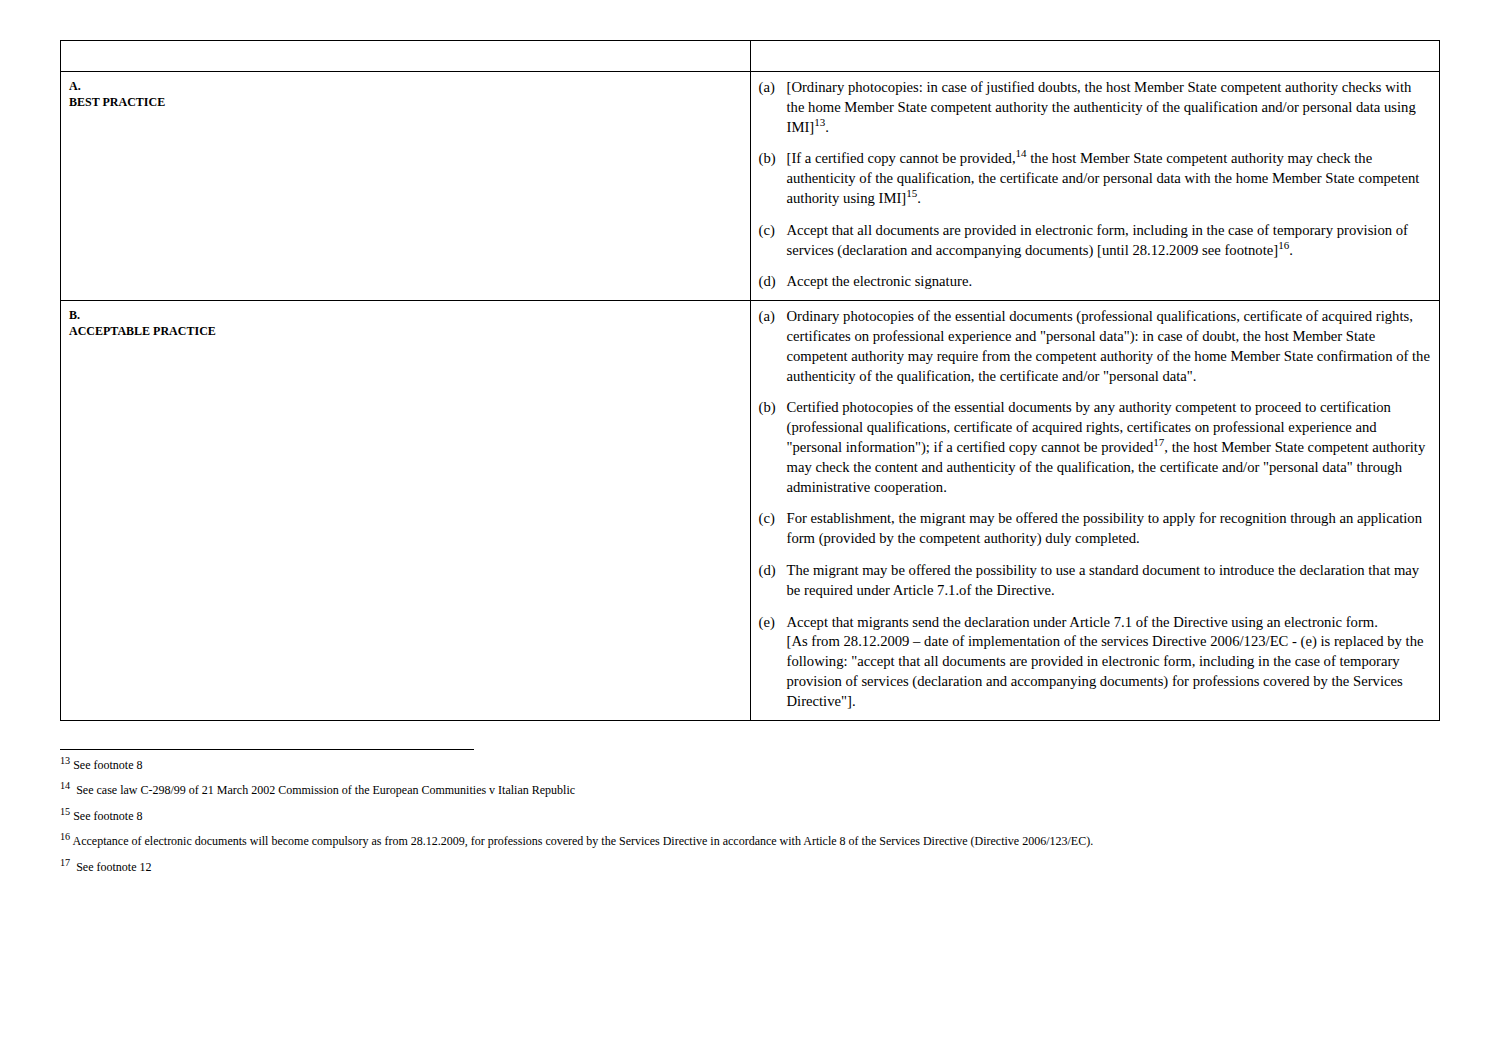| A. Best practice | (a) [Ordinary photocopies: in case of justified doubts, the host Member State competent authority checks with the home Member State competent authority the authenticity of the qualification and/or personal data using IMI] 13 . (b) [If a certified copy cannot be provided, 14 the host Member State competent authority may check the authenticity of the qualification, the certificate and/or personal data with the home Member State competent authority using IMI] 15 . (c) Accept that all documents are provided in electronic form, including in the case of temporary provision of services (declaration and accompanying documents) [until 28.12.2009 see footnote] 16 . (d) Accept the electronic signature. |
| B. Acceptable practice | (a) Ordinary photocopies of the essential documents (professional qualifications, certificate of acquired rights, certificates on professional experience and "personal data"): in case of doubt, the host Member State competent authority may require from the competent authority of the home Member State confirmation of the authenticity of the qualification, the certificate and/or "personal data". (b) Certified photocopies of the essential documents by any authority competent to proceed to certification (professional qualifications, certificate of acquired rights, certificates on professional experience and "personal information"); if a certified copy cannot be provided 17 , the host Member State competent authority may check the content and authenticity of the qualification, the certificate and/or "personal data" through administrative cooperation. (c) For establishment, the migrant may be offered the possibility to apply for recognition through an application form (provided by the competent authority) duly completed. (d) The migrant may be offered the possibility to use a standard document to introduce the declaration that may be required under Article 7.1.of the Directive. (e) Accept that migrants send the declaration under Article 7.1 of the Directive using an electronic form. [As from 28.12.2009 – date of implementation of the services Directive 2006/123/EC - (e) is replaced by the following: "accept that all documents are provided in electronic form, including in the case of temporary provision of services (declaration and accompanying documents) for professions covered by the Services Directive"]. |
13 See footnote 8
14 See case law C-298/99 of 21 March 2002 Commission of the European Communities v Italian Republic
15 See footnote 8
16 Acceptance of electronic documents will become compulsory as from 28.12.2009, for professions covered by the Services Directive in accordance with Article 8 of the Services Directive (Directive 2006/123/EC).
17 See footnote 12